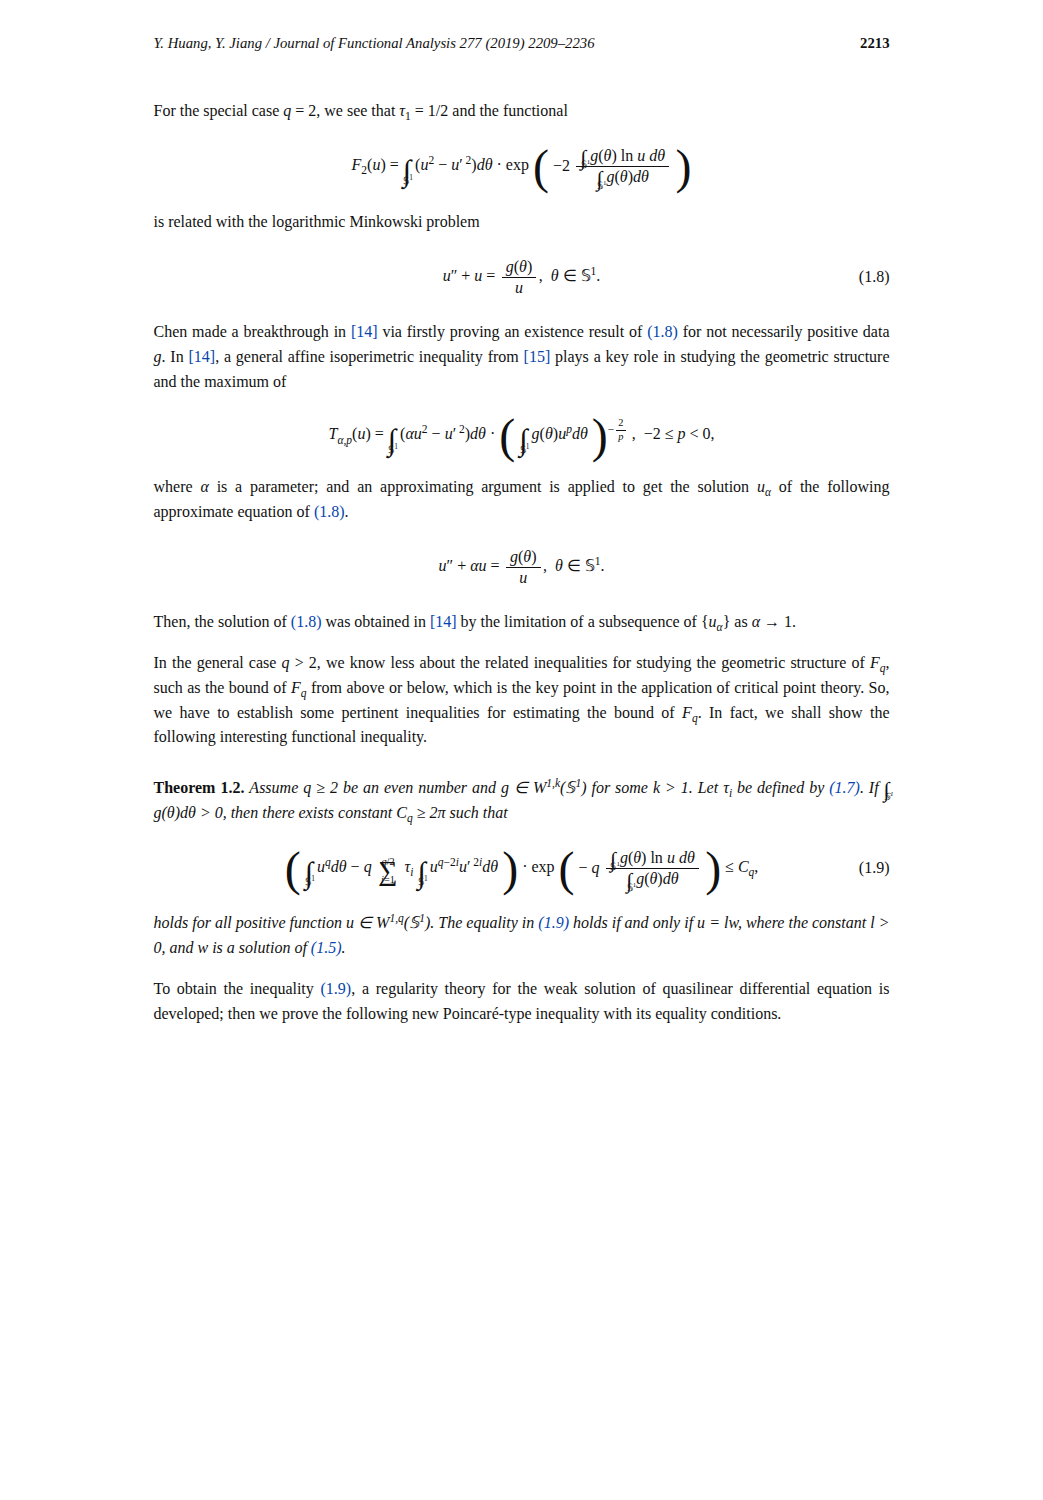Y. Huang, Y. Jiang / Journal of Functional Analysis 277 (2019) 2209–2236 2213
For the special case q = 2, we see that τ1 = 1/2 and the functional
F2(u) = ∫𝕊1 (u2 − u′ 2)dθ · exp ( −2 ∫𝕊1 g(θ) ln u dθ ∫𝕊1 g(θ)dθ )
is related with the logarithmic Minkowski problem
u″ + u = g(θ) u , θ ∈ 𝕊1. (1.8)
Chen made a breakthrough in [14] via firstly proving an existence result of (1.8) for not necessarily positive data g. In [14], a general affine isoperimetric inequality from [15] plays a key role in studying the geometric structure and the maximum of
Tα,p(u) = ∫𝕊1 (αu2 − u′ 2)dθ · ( ∫𝕊1 g(θ)updθ )−2 p , −2 ≤ p < 0,
where α is a parameter; and an approximating argument is applied to get the solution uα of the following approximate equation of (1.8).
u″ + αu = g(θ) u , θ ∈ 𝕊1.
Then, the solution of (1.8) was obtained in [14] by the limitation of a subsequence of {uα} as α → 1.
In the general case q > 2, we know less about the related inequalities for studying the geometric structure of Fq, such as the bound of Fq from above or below, which is the key point in the application of critical point theory. So, we have to establish some pertinent inequalities for estimating the bound of Fq. In fact, we shall show the following interesting functional inequality.
Theorem 1.2. Assume q ≥ 2 be an even number and g ∈ W1,k(𝕊1) for some k > 1. Let τi be defined by (1.7). If ∫𝕊1 g(θ)dθ > 0, then there exists constant Cq ≥ 2π such that
( ∫𝕊1 uqdθ − q ∑q/2 i=1 τi ∫𝕊1 uq−2iu′ 2idθ ) · exp ( − q ∫𝕊1 g(θ) ln u dθ ∫𝕊1 g(θ)dθ ) ≤ Cq, (1.9)
holds for all positive function u ∈ W1,q(𝕊1). The equality in (1.9) holds if and only if u = lw, where the constant l > 0, and w is a solution of (1.5).
To obtain the inequality (1.9), a regularity theory for the weak solution of quasilinear differential equation is developed; then we prove the following new Poincaré-type inequality with its equality conditions.